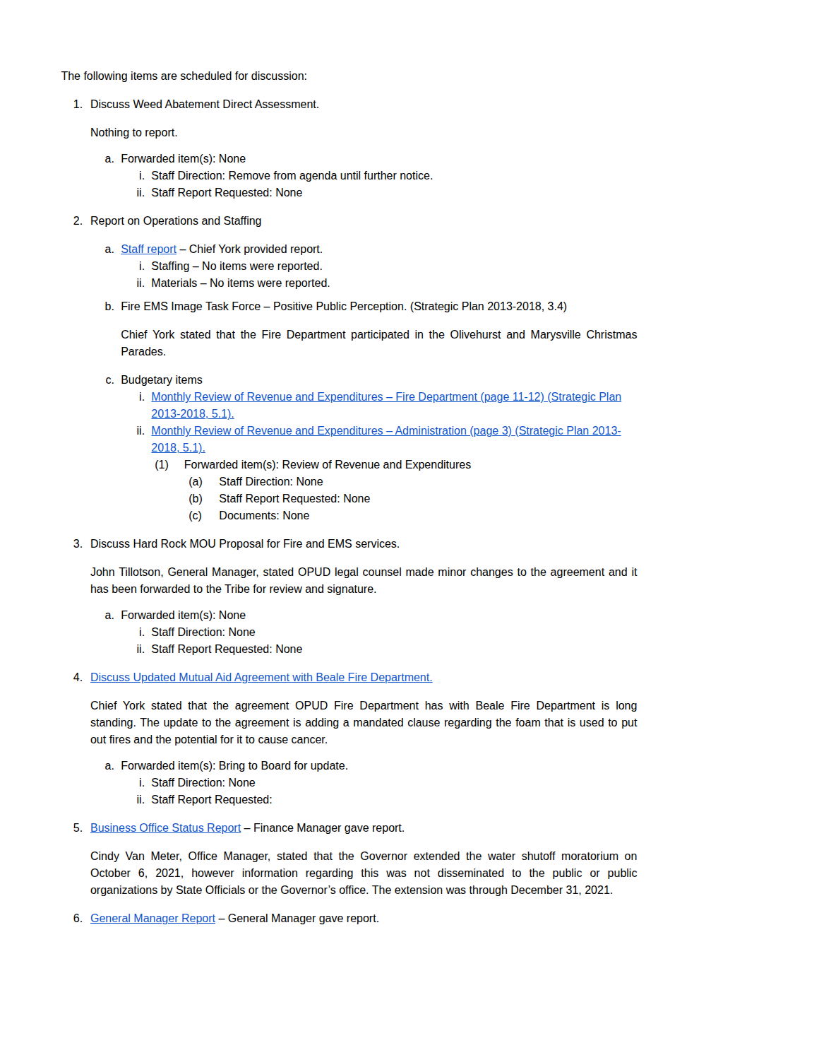The following items are scheduled for discussion:
Discuss Weed Abatement Direct Assessment.
Nothing to report.
Forwarded item(s): None
Staff Direction: Remove from agenda until further notice.
Staff Report Requested: None
Report on Operations and Staffing
Staff report – Chief York provided report.
Staffing – No items were reported.
Materials – No items were reported.
Fire EMS Image Task Force – Positive Public Perception. (Strategic Plan 2013-2018, 3.4)
Chief York stated that the Fire Department participated in the Olivehurst and Marysville Christmas Parades.
Budgetary items
Monthly Review of Revenue and Expenditures – Fire Department (page 11-12) (Strategic Plan 2013-2018, 5.1).
Monthly Review of Revenue and Expenditures – Administration (page 3) (Strategic Plan 2013-2018, 5.1).
Forwarded item(s): Review of Revenue and Expenditures
Staff Direction: None
Staff Report Requested: None
Documents: None
Discuss Hard Rock MOU Proposal for Fire and EMS services.
John Tillotson, General Manager, stated OPUD legal counsel made minor changes to the agreement and it has been forwarded to the Tribe for review and signature.
Forwarded item(s): None
Staff Direction: None
Staff Report Requested: None
Discuss Updated Mutual Aid Agreement with Beale Fire Department.
Chief York stated that the agreement OPUD Fire Department has with Beale Fire Department is long standing. The update to the agreement is adding a mandated clause regarding the foam that is used to put out fires and the potential for it to cause cancer.
Forwarded item(s): Bring to Board for update.
Staff Direction: None
Staff Report Requested:
Business Office Status Report – Finance Manager gave report.
Cindy Van Meter, Office Manager, stated that the Governor extended the water shutoff moratorium on October 6, 2021, however information regarding this was not disseminated to the public or public organizations by State Officials or the Governor’s office. The extension was through December 31, 2021.
General Manager Report – General Manager gave report.